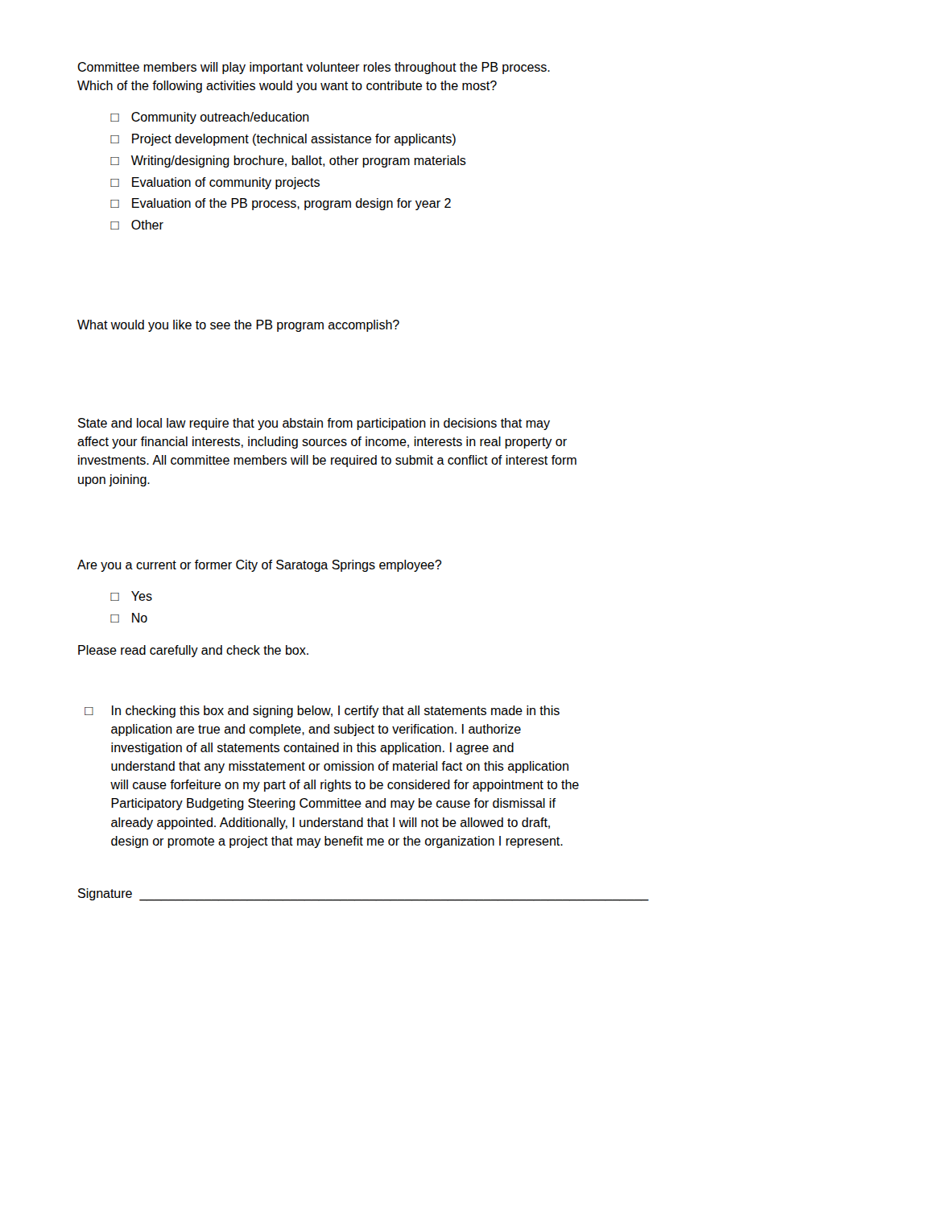Committee members will play important volunteer roles throughout the PB process. Which of the following activities would you want to contribute to the most?
Community outreach/education
Project development (technical assistance for applicants)
Writing/designing brochure, ballot, other program materials
Evaluation of community projects
Evaluation of the PB process, program design for year 2
Other
What would you like to see the PB program accomplish?
State and local law require that you abstain from participation in decisions that may affect your financial interests, including sources of income, interests in real property or investments. All committee members will be required to submit a conflict of interest form upon joining.
Are you a current or former City of Saratoga Springs employee?
Yes
No
Please read carefully and check the box.
In checking this box and signing below, I certify that all statements made in this application are true and complete, and subject to verification. I authorize investigation of all statements contained in this application. I agree and understand that any misstatement or omission of material fact on this application will cause forfeiture on my part of all rights to be considered for appointment to the Participatory Budgeting Steering Committee and may be cause for dismissal if already appointed. Additionally, I understand that I will not be allowed to draft, design or promote a project that may benefit me or the organization I represent.
Signature _______________________________________________________________________